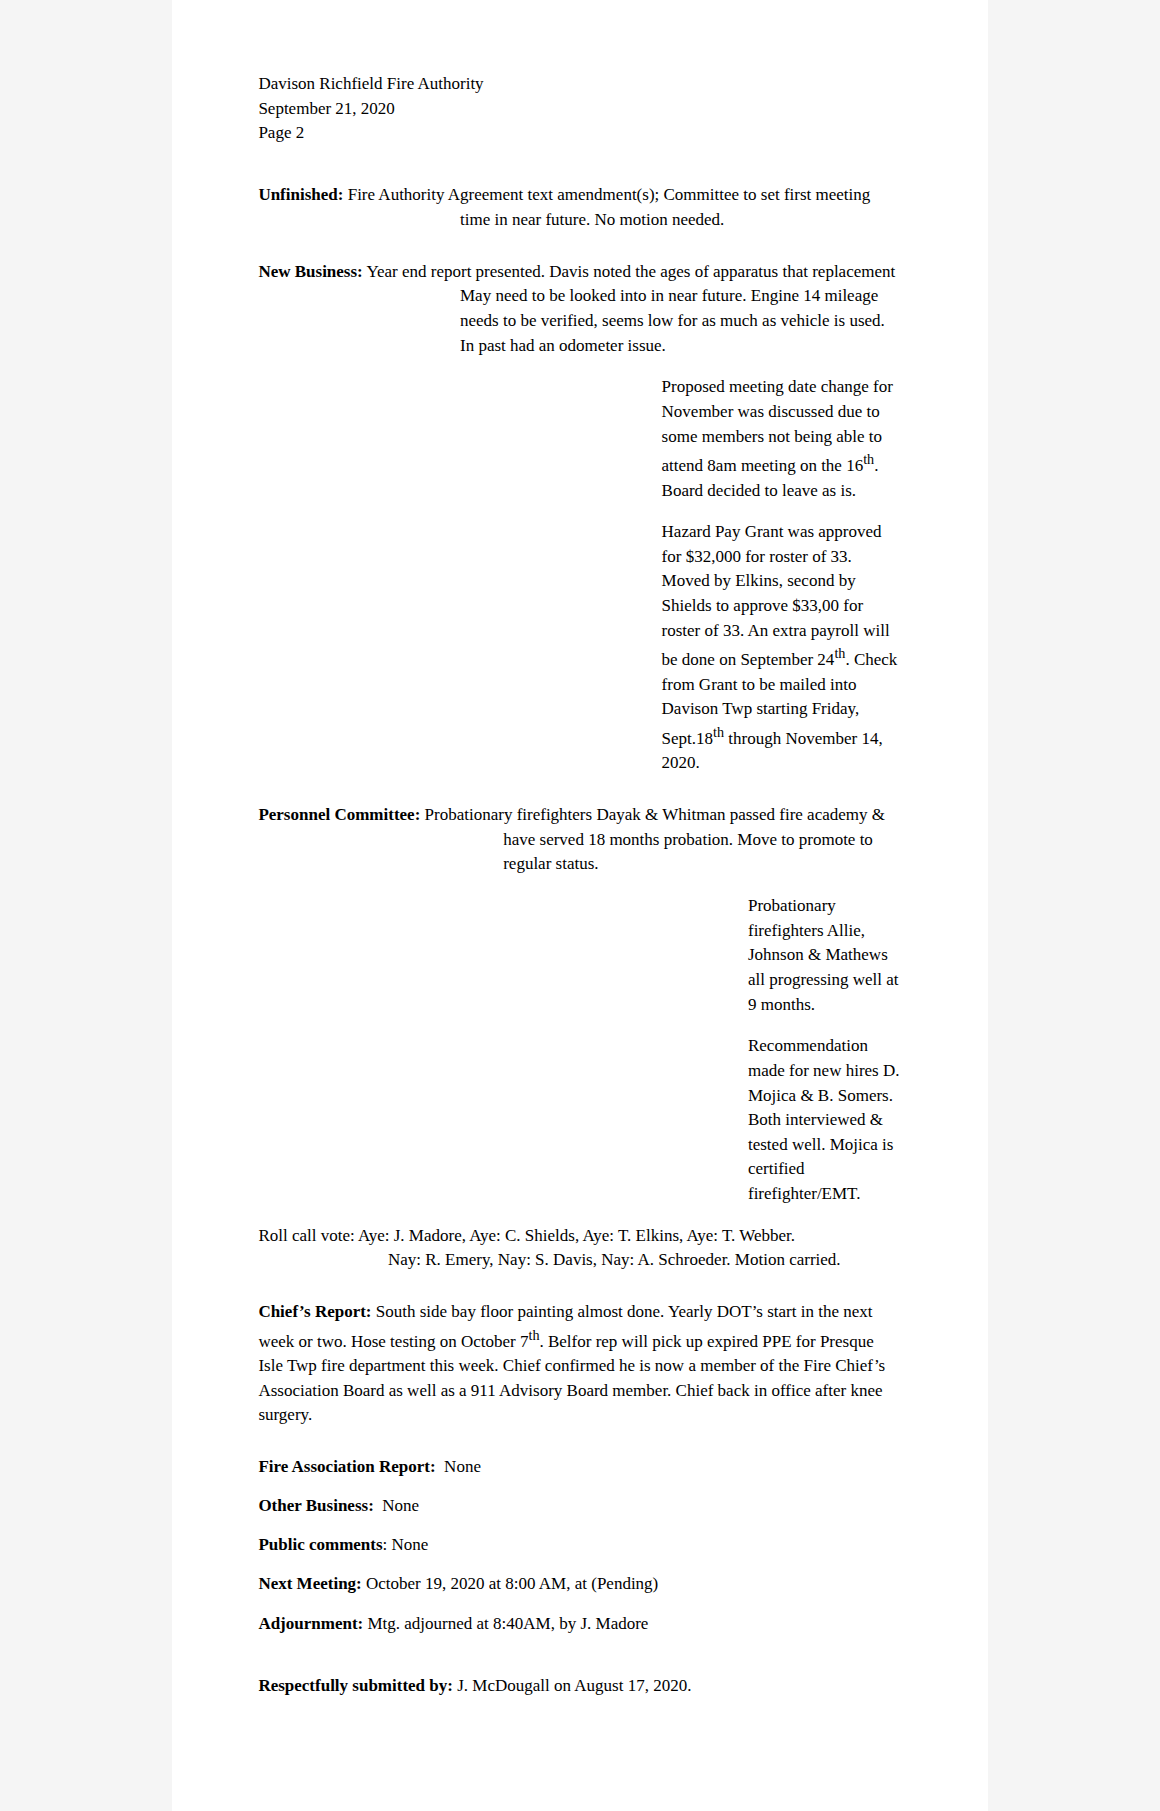Davison Richfield Fire Authority
September 21, 2020
Page 2
Unfinished: Fire Authority Agreement text amendment(s); Committee to set first meeting time in near future. No motion needed.
New Business: Year end report presented. Davis noted the ages of apparatus that replacement May need to be looked into in near future. Engine 14 mileage needs to be verified, seems low for as much as vehicle is used. In past had an odometer issue.
Proposed meeting date change for November was discussed due to some members not being able to attend 8am meeting on the 16th. Board decided to leave as is.
Hazard Pay Grant was approved for $32,000 for roster of 33. Moved by Elkins, second by Shields to approve $33,00 for roster of 33. An extra payroll will be done on September 24th. Check from Grant to be mailed into Davison Twp starting Friday, Sept.18th through November 14, 2020.
Personnel Committee: Probationary firefighters Dayak & Whitman passed fire academy & have served 18 months probation. Move to promote to regular status.
Probationary firefighters Allie, Johnson & Mathews all progressing well at 9 months.
Recommendation made for new hires D. Mojica & B. Somers. Both interviewed & tested well. Mojica is certified firefighter/EMT.
Roll call vote: Aye: J. Madore, Aye: C. Shields, Aye: T. Elkins, Aye: T. Webber. Nay: R. Emery, Nay: S. Davis, Nay: A. Schroeder. Motion carried.
Chief’s Report: South side bay floor painting almost done. Yearly DOT’s start in the next week or two. Hose testing on October 7th. Belfor rep will pick up expired PPE for Presque Isle Twp fire department this week. Chief confirmed he is now a member of the Fire Chief’s Association Board as well as a 911 Advisory Board member. Chief back in office after knee surgery.
Fire Association Report: None
Other Business: None
Public comments: None
Next Meeting: October 19, 2020 at 8:00 AM, at (Pending)
Adjournment: Mtg. adjourned at 8:40AM, by J. Madore
Respectfully submitted by: J. McDougall on August 17, 2020.